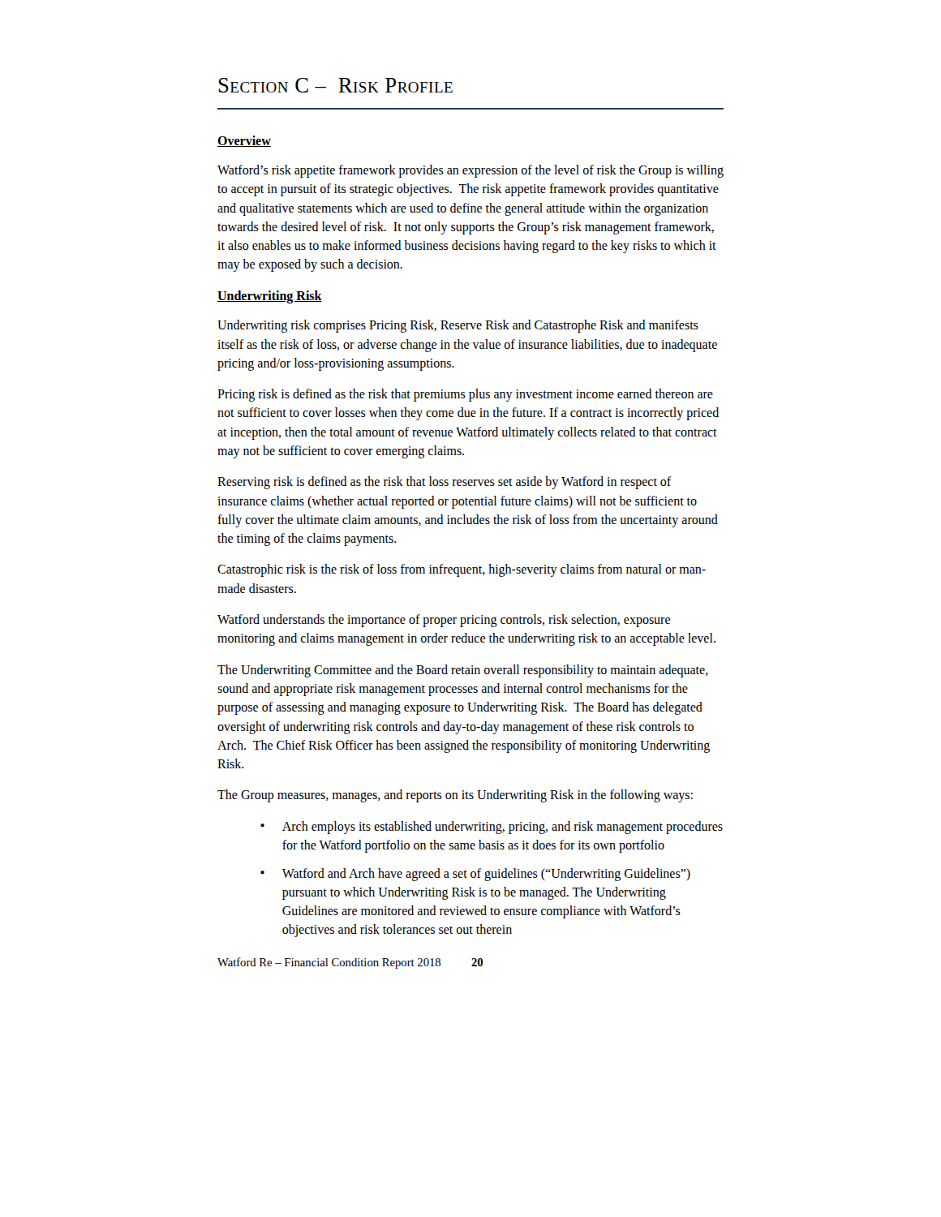Section C – Risk Profile
Overview
Watford’s risk appetite framework provides an expression of the level of risk the Group is willing to accept in pursuit of its strategic objectives. The risk appetite framework provides quantitative and qualitative statements which are used to define the general attitude within the organization towards the desired level of risk. It not only supports the Group’s risk management framework, it also enables us to make informed business decisions having regard to the key risks to which it may be exposed by such a decision.
Underwriting Risk
Underwriting risk comprises Pricing Risk, Reserve Risk and Catastrophe Risk and manifests itself as the risk of loss, or adverse change in the value of insurance liabilities, due to inadequate pricing and/or loss-provisioning assumptions.
Pricing risk is defined as the risk that premiums plus any investment income earned thereon are not sufficient to cover losses when they come due in the future. If a contract is incorrectly priced at inception, then the total amount of revenue Watford ultimately collects related to that contract may not be sufficient to cover emerging claims.
Reserving risk is defined as the risk that loss reserves set aside by Watford in respect of insurance claims (whether actual reported or potential future claims) will not be sufficient to fully cover the ultimate claim amounts, and includes the risk of loss from the uncertainty around the timing of the claims payments.
Catastrophic risk is the risk of loss from infrequent, high-severity claims from natural or man-made disasters.
Watford understands the importance of proper pricing controls, risk selection, exposure monitoring and claims management in order reduce the underwriting risk to an acceptable level.
The Underwriting Committee and the Board retain overall responsibility to maintain adequate, sound and appropriate risk management processes and internal control mechanisms for the purpose of assessing and managing exposure to Underwriting Risk. The Board has delegated oversight of underwriting risk controls and day-to-day management of these risk controls to Arch. The Chief Risk Officer has been assigned the responsibility of monitoring Underwriting Risk.
The Group measures, manages, and reports on its Underwriting Risk in the following ways:
Arch employs its established underwriting, pricing, and risk management procedures for the Watford portfolio on the same basis as it does for its own portfolio
Watford and Arch have agreed a set of guidelines (“Underwriting Guidelines”) pursuant to which Underwriting Risk is to be managed. The Underwriting Guidelines are monitored and reviewed to ensure compliance with Watford’s objectives and risk tolerances set out therein
Watford Re – Financial Condition Report 2018 20